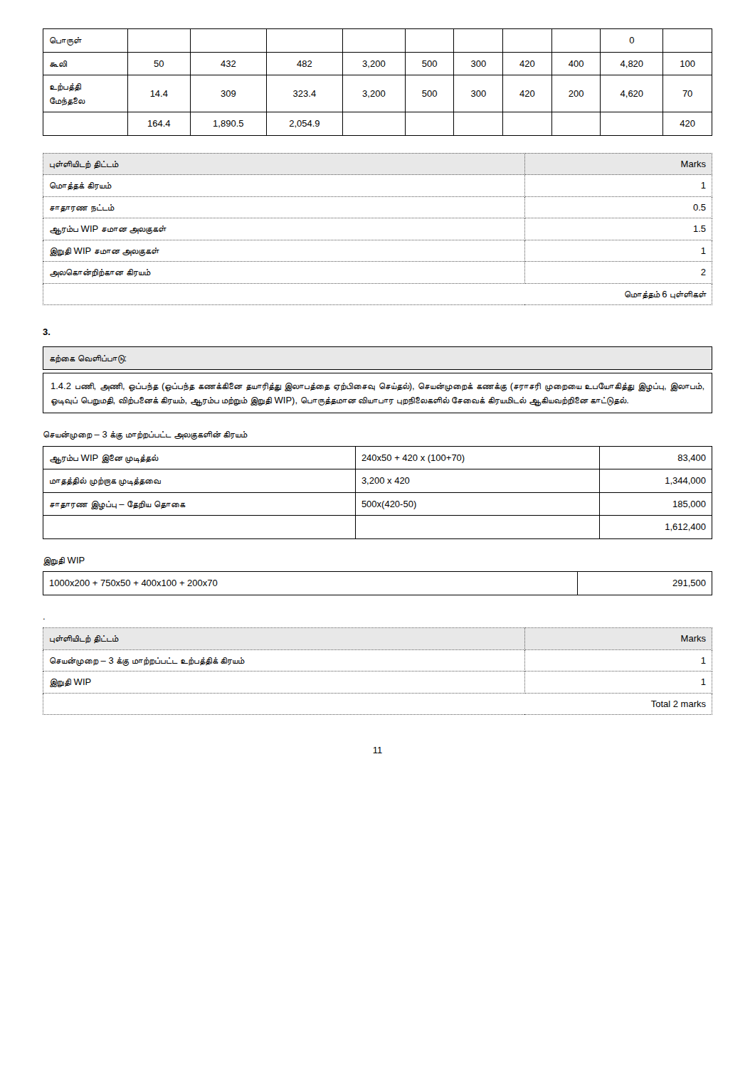| பொருள் | | | | | | | | | 0 | |
| கூலி | 50 | 432 | 482 | 3,200 | 500 | 300 | 420 | 400 | 4,820 | 100 |
| உற்பத்தி மேந்தலை | 14.4 | 309 | 323.4 | 3,200 | 500 | 300 | 420 | 200 | 4,620 | 70 |
| | 164.4 | 1,890.5 | 2,054.9 | | | | | | | 420 |
| புள்ளியிடற் திட்டம் | Marks |
| மொத்தக் கிரயம் | 1 |
| சாதாரண நட்டம் | 0.5 |
| ஆரம்ப WIP சமான அலகுகள் | 1.5 |
| இறுதி WIP சமான அலகுகள் | 1 |
| அலகொன்றிற்கான கிரயம் | 2 |
| மொத்தம் 6 புள்ளிகள் |
3.
கற்கை வெளிப்பாடு:
1.4.2 பணி, அணி, ஒப்பந்த (ஒப்பந்த கணக்கினை தயாரித்து இலாபத்தை ஏற்பிசைவு செய்தல்), செயன்முறைக் கணக்கு (சராசரி முறையை உபயோகித்து இழப்பு, இலாபம், ஒடிவுப் பெறுமதி, விற்பனைக் கிரயம், ஆரம்ப மற்றும் இறுதி WIP), பொருத்தமான வியாபார புறநிலைகளில் சேவைக் கிரயமிடல் ஆகியவற்றினை காட்டுதல்.
செயன்முறை – 3 க்கு மாற்றப்பட்ட அலகுகளின் கிரயம்
| ஆரம்ப WIP இனை முடித்தல் | 240x50 + 420 x (100+70) | 83,400 |
| மாதத்தில் முற்றாக முடித்தவை | 3,200 x 420 | 1,344,000 |
| சாதாரண இழப்பு – தேறிய தொகை | 500x(420-50) | 185,000 |
| | | 1,612,400 |
இறுதி WIP
| 1000x200 + 750x50 + 400x100 + 200x70 | 291,500 |
.
| புள்ளியிடற் திட்டம் | Marks |
| செயன்முறை – 3 க்கு மாற்றப்பட்ட உற்பத்திக் கிரயம் | 1 |
| இறுதி WIP | 1 |
| Total 2 marks |
11